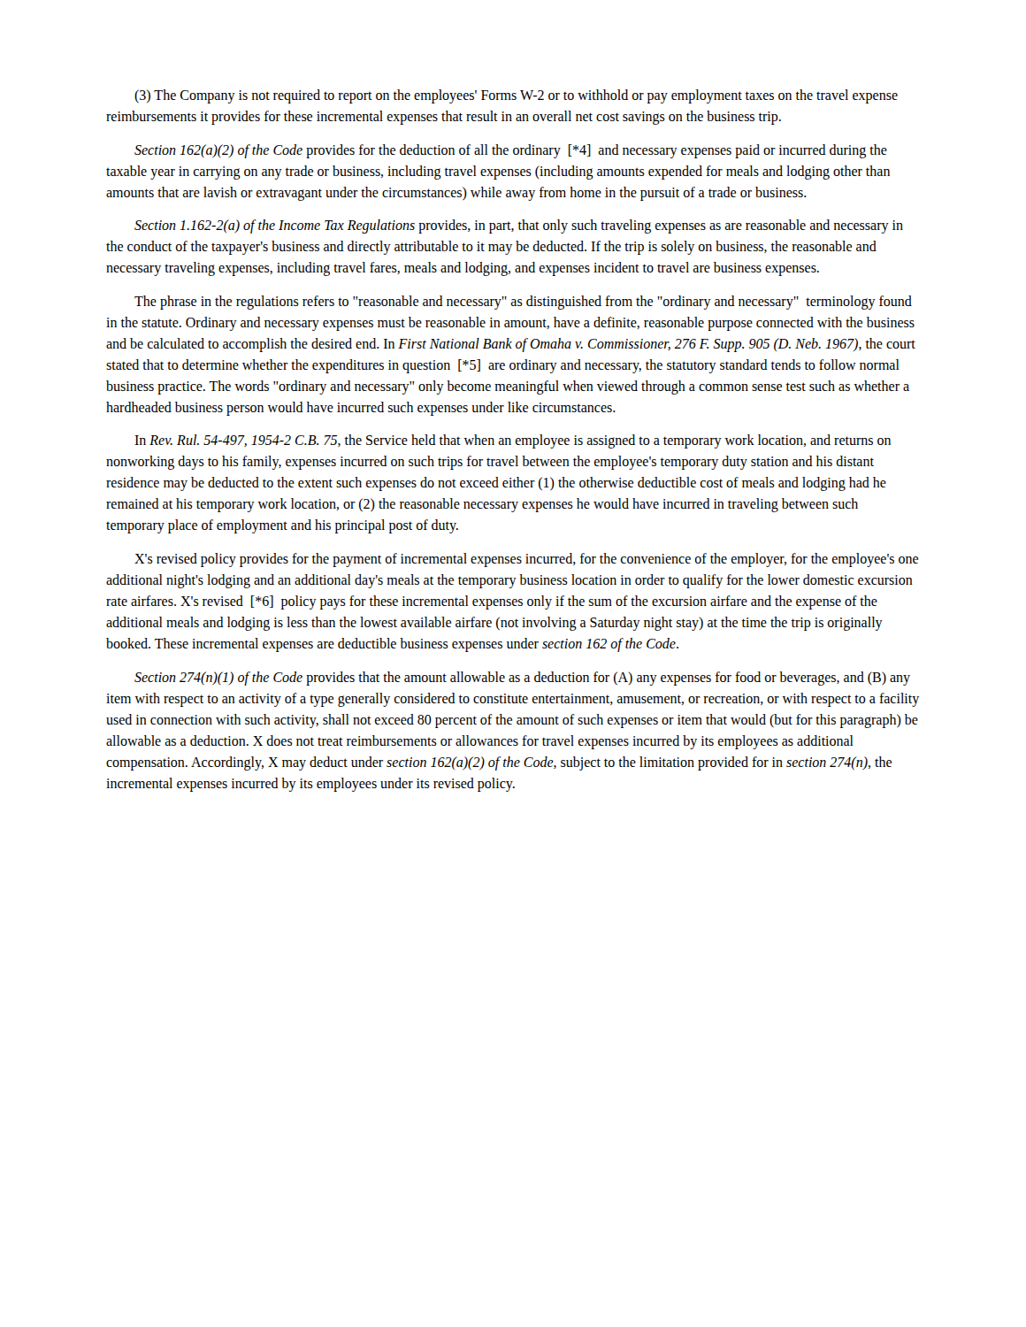(3) The Company is not required to report on the employees' Forms W-2 or to withhold or pay employment taxes on the travel expense reimbursements it provides for these incremental expenses that result in an overall net cost savings on the business trip.
Section 162(a)(2) of the Code provides for the deduction of all the ordinary [*4] and necessary expenses paid or incurred during the taxable year in carrying on any trade or business, including travel expenses (including amounts expended for meals and lodging other than amounts that are lavish or extravagant under the circumstances) while away from home in the pursuit of a trade or business.
Section 1.162-2(a) of the Income Tax Regulations provides, in part, that only such traveling expenses as are reasonable and necessary in the conduct of the taxpayer's business and directly attributable to it may be deducted. If the trip is solely on business, the reasonable and necessary traveling expenses, including travel fares, meals and lodging, and expenses incident to travel are business expenses.
The phrase in the regulations refers to "reasonable and necessary" as distinguished from the "ordinary and necessary" terminology found in the statute. Ordinary and necessary expenses must be reasonable in amount, have a definite, reasonable purpose connected with the business and be calculated to accomplish the desired end. In First National Bank of Omaha v. Commissioner, 276 F. Supp. 905 (D. Neb. 1967), the court stated that to determine whether the expenditures in question [*5] are ordinary and necessary, the statutory standard tends to follow normal business practice. The words "ordinary and necessary" only become meaningful when viewed through a common sense test such as whether a hardheaded business person would have incurred such expenses under like circumstances.
In Rev. Rul. 54-497, 1954-2 C.B. 75, the Service held that when an employee is assigned to a temporary work location, and returns on nonworking days to his family, expenses incurred on such trips for travel between the employee's temporary duty station and his distant residence may be deducted to the extent such expenses do not exceed either (1) the otherwise deductible cost of meals and lodging had he remained at his temporary work location, or (2) the reasonable necessary expenses he would have incurred in traveling between such temporary place of employment and his principal post of duty.
X's revised policy provides for the payment of incremental expenses incurred, for the convenience of the employer, for the employee's one additional night's lodging and an additional day's meals at the temporary business location in order to qualify for the lower domestic excursion rate airfares. X's revised [*6] policy pays for these incremental expenses only if the sum of the excursion airfare and the expense of the additional meals and lodging is less than the lowest available airfare (not involving a Saturday night stay) at the time the trip is originally booked. These incremental expenses are deductible business expenses under section 162 of the Code.
Section 274(n)(1) of the Code provides that the amount allowable as a deduction for (A) any expenses for food or beverages, and (B) any item with respect to an activity of a type generally considered to constitute entertainment, amusement, or recreation, or with respect to a facility used in connection with such activity, shall not exceed 80 percent of the amount of such expenses or item that would (but for this paragraph) be allowable as a deduction. X does not treat reimbursements or allowances for travel expenses incurred by its employees as additional compensation. Accordingly, X may deduct under section 162(a)(2) of the Code, subject to the limitation provided for in section 274(n), the incremental expenses incurred by its employees under its revised policy.